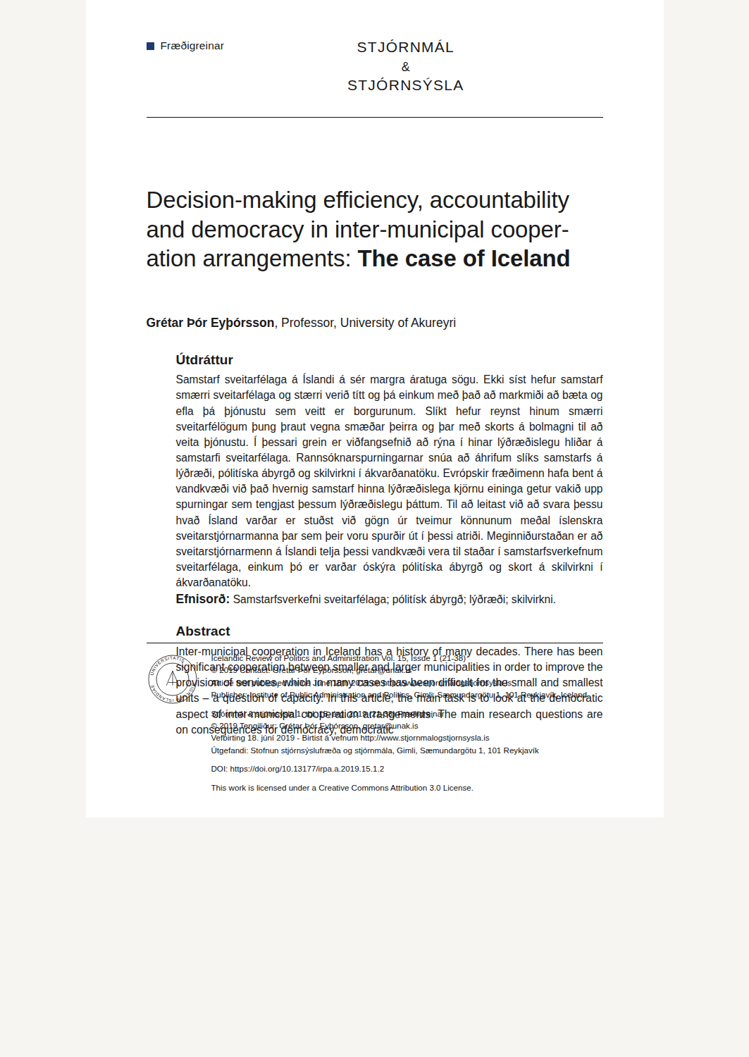Fræðigreinar
STJÓRNMÁL
&
STJÓRNSÝSLA
Decision-making efficiency, accountability and democracy in inter-municipal cooper­ation arrangements: The case of Iceland
Grétar Þór Eyþórsson, Professor, University of Akureyri
Útdráttur
Samstarf sveitarfélaga á Íslandi á sér margra áratuga sögu. Ekki síst hefur samstarf smærri sveitarfélaga og stærri verið títt og þá einkum með það að markmiði að bæta og efla þá þjónustu sem veitt er borgurunum. Slíkt hefur reynst hinum smærri sveitarfélögum þung þraut vegna smæðar þeirra og þar með skorts á bolmagni til að veita þjónustu. Í þessari grein er viðfangsefnið að rýna í hinar lýðræðislegu hliðar á samstarfi sveitarfélaga. Rannsóknarspurningarnar snúa að áhrifum slíks samstarfs á lýðræði, pólitíska ábyrgð og skilvirkni í ákvarðanatöku. Evrópskir fræðimenn hafa bent á vandkvæði við það hvernig samstarf hinna lýðræðislega kjörnu eininga getur vakið upp spurningar sem tengjast þessum lýðræðislegu þáttum. Til að leitast við að svara þessu hvað Ísland varðar er stuðst við gögn úr tveimur könnunum meðal íslenskra sveitarstjórnarmanna þar sem þeir voru spurðir út í þessi atriði. Meginniðurstaðan er að sveitarstjórnarmenn á Íslandi telja þessi vandkvæði vera til staðar í samstarfsverkefnum sveitarfélaga, einkum þó er varðar óskýra pólitíska ábyrgð og skort á skilvirkni í ákvarðanatöku.
Efnisorð: Samstarfsverkefni sveitarfélaga; pólitísk ábyrgð; lýðræði; skilvirkni.
Abstract
Inter-municipal cooperation in Iceland has a history of many decades. There has been significant cooperation between smaller and larger municipalities in order to improve the provision of services, which in many cases has been difficult for the small and smallest units – a question of capacity. In this article, the main task is to look at the democratic aspect of inter-municipal cooperation arrangements. The main research questions are on consequences for democracy, democratic
UNIVERSITATIS SIGILLUM ISLANDIAE
Icelandic Review of Politics and Administration Vol. 15, Issue 1 (21-38)
© 2019 Contact: Grétar Þór Eyþórsson, gretar@unak.is
Article first published online June 18th 2019 on http://www.stjornmalogstjornsysla.is
Publisher: Institute of Public Administration and Politics, Gimli, Sæmundargötu 1, 101 Reykjavík, Iceland
Stjórnmál & stjórnsýsla 1. tbl. 15. árg. 2019 (21-38) Fræðigreinar
© 2019 Tengiliður: Grétar Þór Eyþórsson, gretar@unak.is
Vefbirting 18. júní 2019 - Birtist á vefnum http://www.stjornmalogstjornsysla.is
Útgefandi: Stofnun stjórnsýslufræða og stjórnmála, Gimli, Sæmundargötu 1, 101 Reykjavík
DOI: https://doi.org/10.13177/irpa.a.2019.15.1.2
This work is licensed under a Creative Commons Attribution 3.0 License.